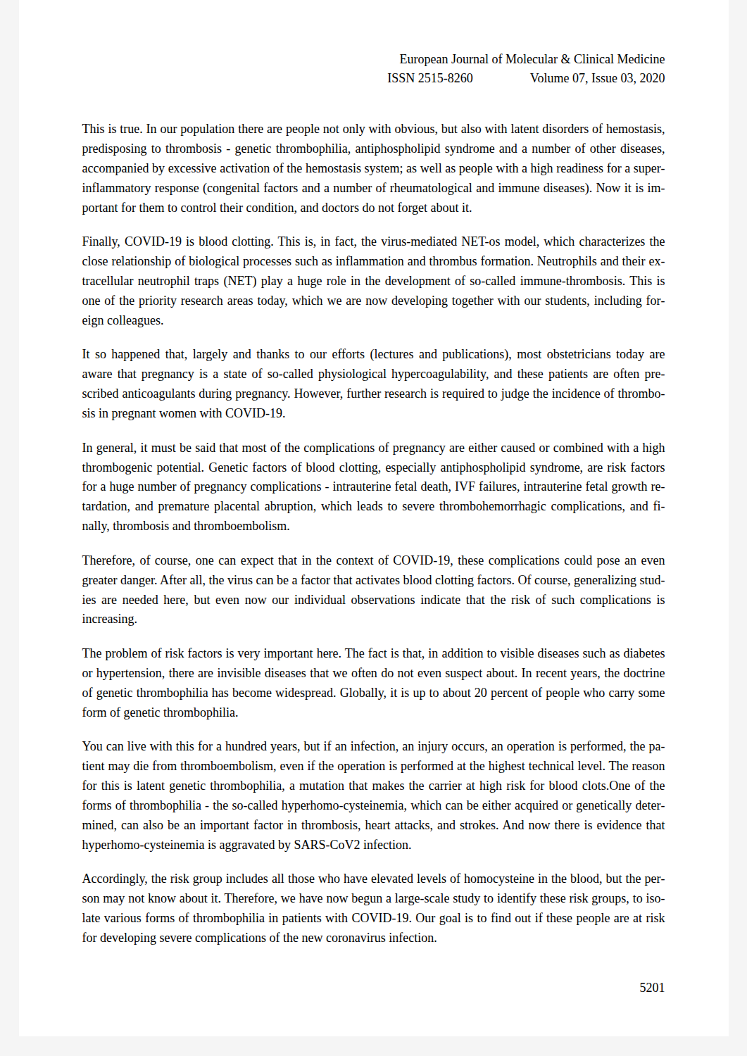European Journal of Molecular & Clinical Medicine ISSN 2515-8260 Volume 07, Issue 03, 2020
This is true. In our population there are people not only with obvious, but also with latent disorders of hemostasis, predisposing to thrombosis - genetic thrombophilia, antiphospholipid syndrome and a number of other diseases, accompanied by excessive activation of the hemostasis system; as well as people with a high readiness for a super-inflammatory response (congenital factors and a number of rheumatological and immune diseases). Now it is important for them to control their condition, and doctors do not forget about it.
Finally, COVID-19 is blood clotting. This is, in fact, the virus-mediated NET-os model, which characterizes the close relationship of biological processes such as inflammation and thrombus formation. Neutrophils and their extracellular neutrophil traps (NET) play a huge role in the development of so-called immune-thrombosis. This is one of the priority research areas today, which we are now developing together with our students, including foreign colleagues.
It so happened that, largely and thanks to our efforts (lectures and publications), most obstetricians today are aware that pregnancy is a state of so-called physiological hypercoagulability, and these patients are often prescribed anticoagulants during pregnancy. However, further research is required to judge the incidence of thrombosis in pregnant women with COVID-19.
In general, it must be said that most of the complications of pregnancy are either caused or combined with a high thrombogenic potential. Genetic factors of blood clotting, especially antiphospholipid syndrome, are risk factors for a huge number of pregnancy complications - intrauterine fetal death, IVF failures, intrauterine fetal growth retardation, and premature placental abruption, which leads to severe thrombohemorrhagic complications, and finally, thrombosis and thromboembolism.
Therefore, of course, one can expect that in the context of COVID-19, these complications could pose an even greater danger. After all, the virus can be a factor that activates blood clotting factors. Of course, generalizing studies are needed here, but even now our individual observations indicate that the risk of such complications is increasing.
The problem of risk factors is very important here. The fact is that, in addition to visible diseases such as diabetes or hypertension, there are invisible diseases that we often do not even suspect about. In recent years, the doctrine of genetic thrombophilia has become widespread. Globally, it is up to about 20 percent of people who carry some form of genetic thrombophilia.
You can live with this for a hundred years, but if an infection, an injury occurs, an operation is performed, the patient may die from thromboembolism, even if the operation is performed at the highest technical level. The reason for this is latent genetic thrombophilia, a mutation that makes the carrier at high risk for blood clots.One of the forms of thrombophilia - the so-called hyperhomo-cysteinemia, which can be either acquired or genetically determined, can also be an important factor in thrombosis, heart attacks, and strokes. And now there is evidence that hyperhomo-cysteinemia is aggravated by SARS-CoV2 infection.
Accordingly, the risk group includes all those who have elevated levels of homocysteine in the blood, but the person may not know about it. Therefore, we have now begun a large-scale study to identify these risk groups, to isolate various forms of thrombophilia in patients with COVID-19. Our goal is to find out if these people are at risk for developing severe complications of the new coronavirus infection.
5201